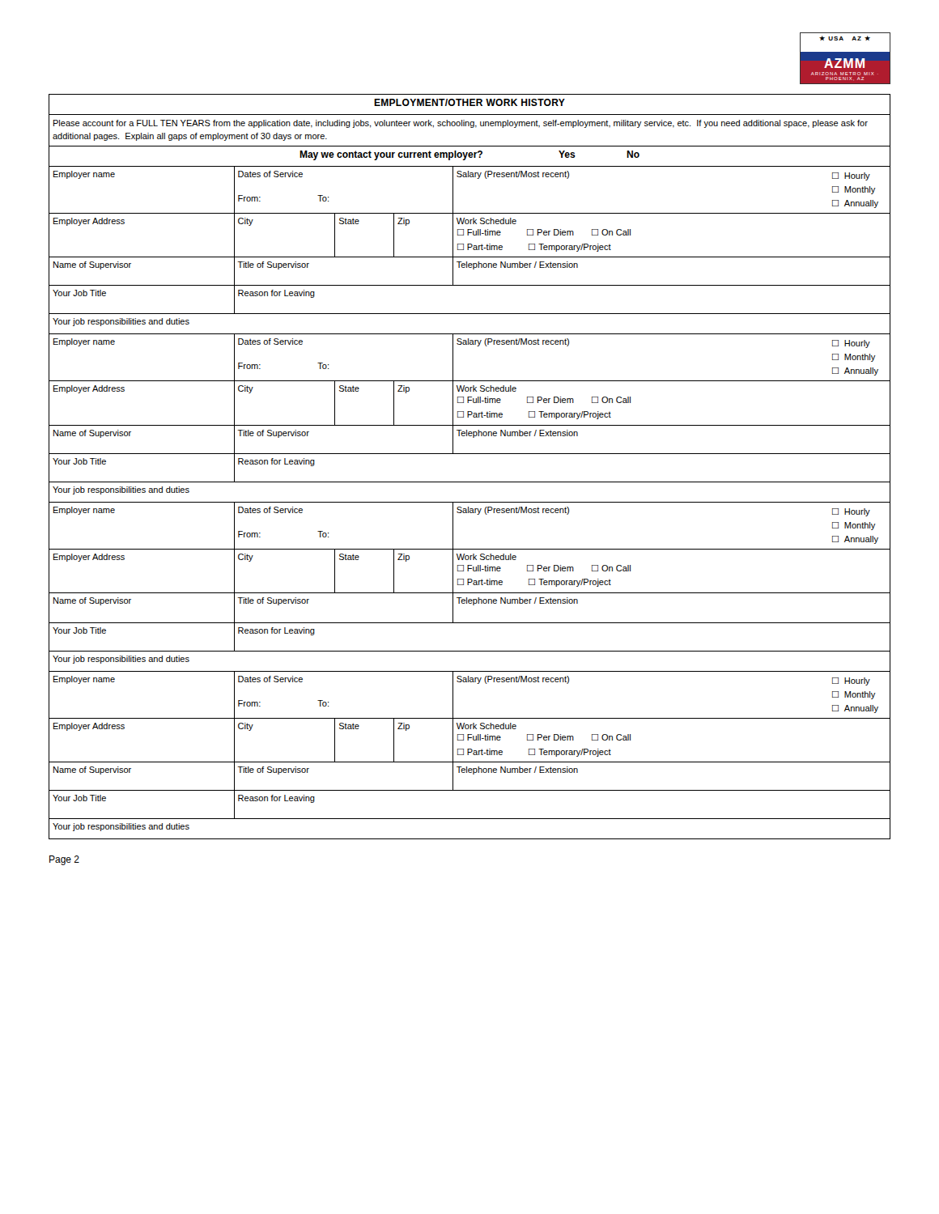★ USA AZ ★ AZMM ARIZONA METRO MIX · PHOENIX, AZ
| EMPLOYMENT/OTHER WORK HISTORY |
| Please account for a FULL TEN YEARS from the application date, including jobs, volunteer work, schooling, unemployment, self-employment, military service, etc. If you need additional space, please ask for additional pages. Explain all gaps of employment of 30 days or more. |
| May we contact your current employer? Yes No |
| Employer name | Dates of Service From: To: | ☐ Hourly ☐ Monthly ☐ Annually Salary (Present/Most recent) |
| Employer Address | City | State | Zip | Work Schedule ☐ Full-time ☐ Per Diem ☐ On Call ☐ Part-time ☐ Temporary/Project |
| Name of Supervisor | Title of Supervisor | Telephone Number / Extension |
| Your Job Title | Reason for Leaving |
| Your job responsibilities and duties |
| Employer name | Dates of Service From: To: | ☐ Hourly ☐ Monthly ☐ Annually Salary (Present/Most recent) |
| Employer Address | City | State | Zip | Work Schedule ☐ Full-time ☐ Per Diem ☐ On Call ☐ Part-time ☐ Temporary/Project |
| Name of Supervisor | Title of Supervisor | Telephone Number / Extension |
| Your Job Title | Reason for Leaving |
| Your job responsibilities and duties |
| Employer name | Dates of Service From: To: | ☐ Hourly ☐ Monthly ☐ Annually Salary (Present/Most recent) |
| Employer Address | City | State | Zip | Work Schedule ☐ Full-time ☐ Per Diem ☐ On Call ☐ Part-time ☐ Temporary/Project |
| Name of Supervisor | Title of Supervisor | Telephone Number / Extension |
| Your Job Title | Reason for Leaving |
| Your job responsibilities and duties |
| Employer name | Dates of Service From: To: | ☐ Hourly ☐ Monthly ☐ Annually Salary (Present/Most recent) |
| Employer Address | City | State | Zip | Work Schedule ☐ Full-time ☐ Per Diem ☐ On Call ☐ Part-time ☐ Temporary/Project |
| Name of Supervisor | Title of Supervisor | Telephone Number / Extension |
| Your Job Title | Reason for Leaving |
| Your job responsibilities and duties |
Page 2